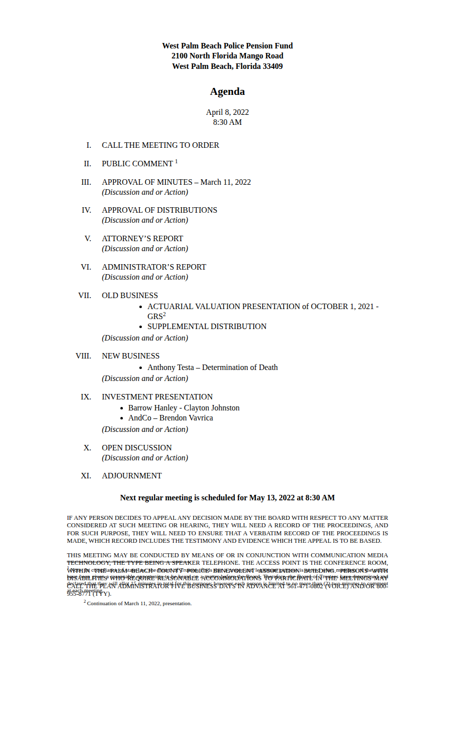West Palm Beach Police Pension Fund
2100 North Florida Mango Road
West Palm Beach, Florida 33409
Agenda
April 8, 2022
8:30 AM
Call the Meeting to Order
Public Comment 1
Approval of Minutes – March 11, 2022 (Discussion and or Action)
Approval of Distributions (Discussion and or Action)
Attorney’s Report (Discussion and or Action)
Administrator’s Report (Discussion and or Action)
Old Business
ACTUARIAL VALUATION PRESENTATION of OCTOBER 1, 2021 - GRS2
SUPPLEMENTAL DISTRIBUTION
(Discussion and or Action)
New Business
Anthony Testa – Determination of Death
(Discussion and or Action)
Investment Presentation
Barrow Hanley - Clayton Johnston
AndCo – Brendon Vavrica
(Discussion and or Action)
Open Discussion (Discussion and or Action)
Adjournment
Next regular meeting is scheduled for May 13, 2022 at 8:30 AM
IF ANY PERSON DECIDES TO APPEAL ANY DECISION MADE BY THE BOARD WITH RESPECT TO ANY MATTER CONSIDERED AT SUCH MEETING OR HEARING, THEY WILL NEED A RECORD OF THE PROCEEDINGS, AND FOR SUCH PURPOSE, THEY WILL NEED TO ENSURE THAT A VERBATIM RECORD OF THE PROCEEDINGS IS MADE, WHICH RECORD INCLUDES THE TESTIMONY AND EVIDENCE WHICH THE APPEAL IS TO BE BASED.
THIS MEETING MAY BE CONDUCTED BY MEANS OF OR IN CONJUNCTION WITH COMMUNICATION MEDIA TECHNOLOGY, THE TYPE BEING A SPEAKER TELEPHONE. THE ACCESS POINT IS THE CONFERENCE ROOM, WITHIN THE PALM BEACH COUNTY POLICE BENEVOLENT ASSOCIATION BUILDING. PERSONS WITH DISABILITIES WHO REQUIRE REASONABLE ACCOMMODATIONS TO PARTICIPATE IN THE MEETINGS MAY CALL THE PLAN ADMINISTRATOR FIVE BUSINESS DAYS IN ADVANCE AT 561-471-0802 (VOICE) AND/OR 800-955-8771 (TYY).
1 Note: In compliance of state law, the Board of Trustees finds that a proper and legitimate purpose is served when members of the public have been given a reasonable opportunity to be heard on a matter before the Board. Therefore, the Board of Trustees have determined and declared that they will allot 15 minutes in total for this purpose; however each person is limited to no more than (2) two minutes to comment at each meeting.
2 Continuation of March 11, 2022, presentation.